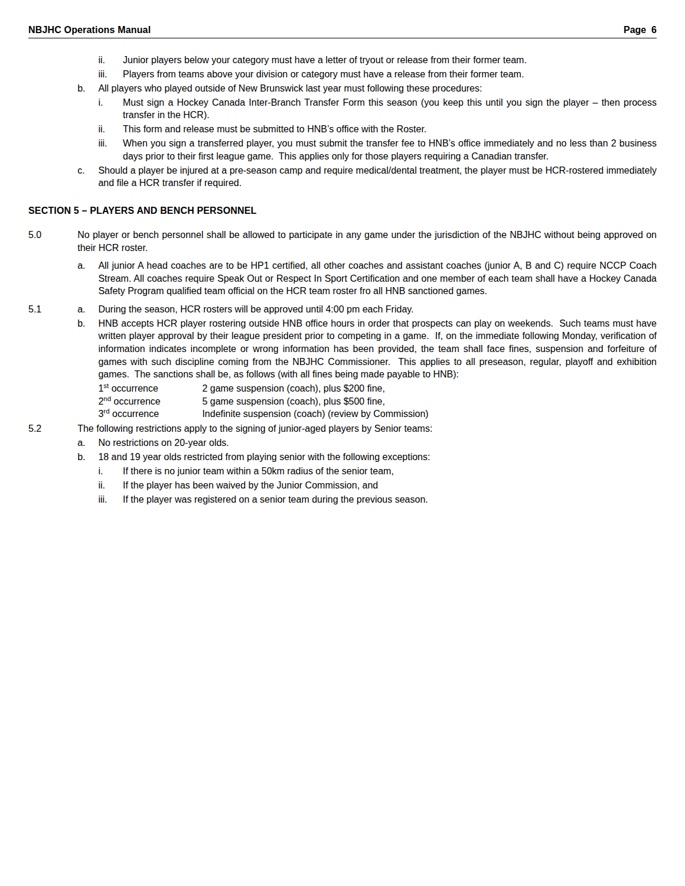NBJHC Operations Manual Page 6
ii. Junior players below your category must have a letter of tryout or release from their former team.
iii. Players from teams above your division or category must have a release from their former team.
b. All players who played outside of New Brunswick last year must following these procedures:
i. Must sign a Hockey Canada Inter-Branch Transfer Form this season (you keep this until you sign the player – then process transfer in the HCR).
ii. This form and release must be submitted to HNB’s office with the Roster.
iii. When you sign a transferred player, you must submit the transfer fee to HNB’s office immediately and no less than 2 business days prior to their first league game. This applies only for those players requiring a Canadian transfer.
c. Should a player be injured at a pre-season camp and require medical/dental treatment, the player must be HCR-rostered immediately and file a HCR transfer if required.
SECTION 5 – PLAYERS AND BENCH PERSONNEL
5.0 No player or bench personnel shall be allowed to participate in any game under the jurisdiction of the NBJHC without being approved on their HCR roster.
a. All junior A head coaches are to be HP1 certified, all other coaches and assistant coaches (junior A, B and C) require NCCP Coach Stream. All coaches require Speak Out or Respect In Sport Certification and one member of each team shall have a Hockey Canada Safety Program qualified team official on the HCR team roster fro all HNB sanctioned games.
5.1 a. During the season, HCR rosters will be approved until 4:00 pm each Friday.
b. HNB accepts HCR player rostering outside HNB office hours in order that prospects can play on weekends. Such teams must have written player approval by their league president prior to competing in a game. If, on the immediate following Monday, verification of information indicates incomplete or wrong information has been provided, the team shall face fines, suspension and forfeiture of games with such discipline coming from the NBJHC Commissioner. This applies to all preseason, regular, playoff and exhibition games. The sanctions shall be, as follows (with all fines being made payable to HNB):
1st occurrence 2 game suspension (coach), plus $200 fine,
2nd occurrence 5 game suspension (coach), plus $500 fine,
3rd occurrence Indefinite suspension (coach) (review by Commission)
5.2 The following restrictions apply to the signing of junior-aged players by Senior teams:
a. No restrictions on 20-year olds.
b. 18 and 19 year olds restricted from playing senior with the following exceptions:
i. If there is no junior team within a 50km radius of the senior team,
ii. If the player has been waived by the Junior Commission, and
iii. If the player was registered on a senior team during the previous season.